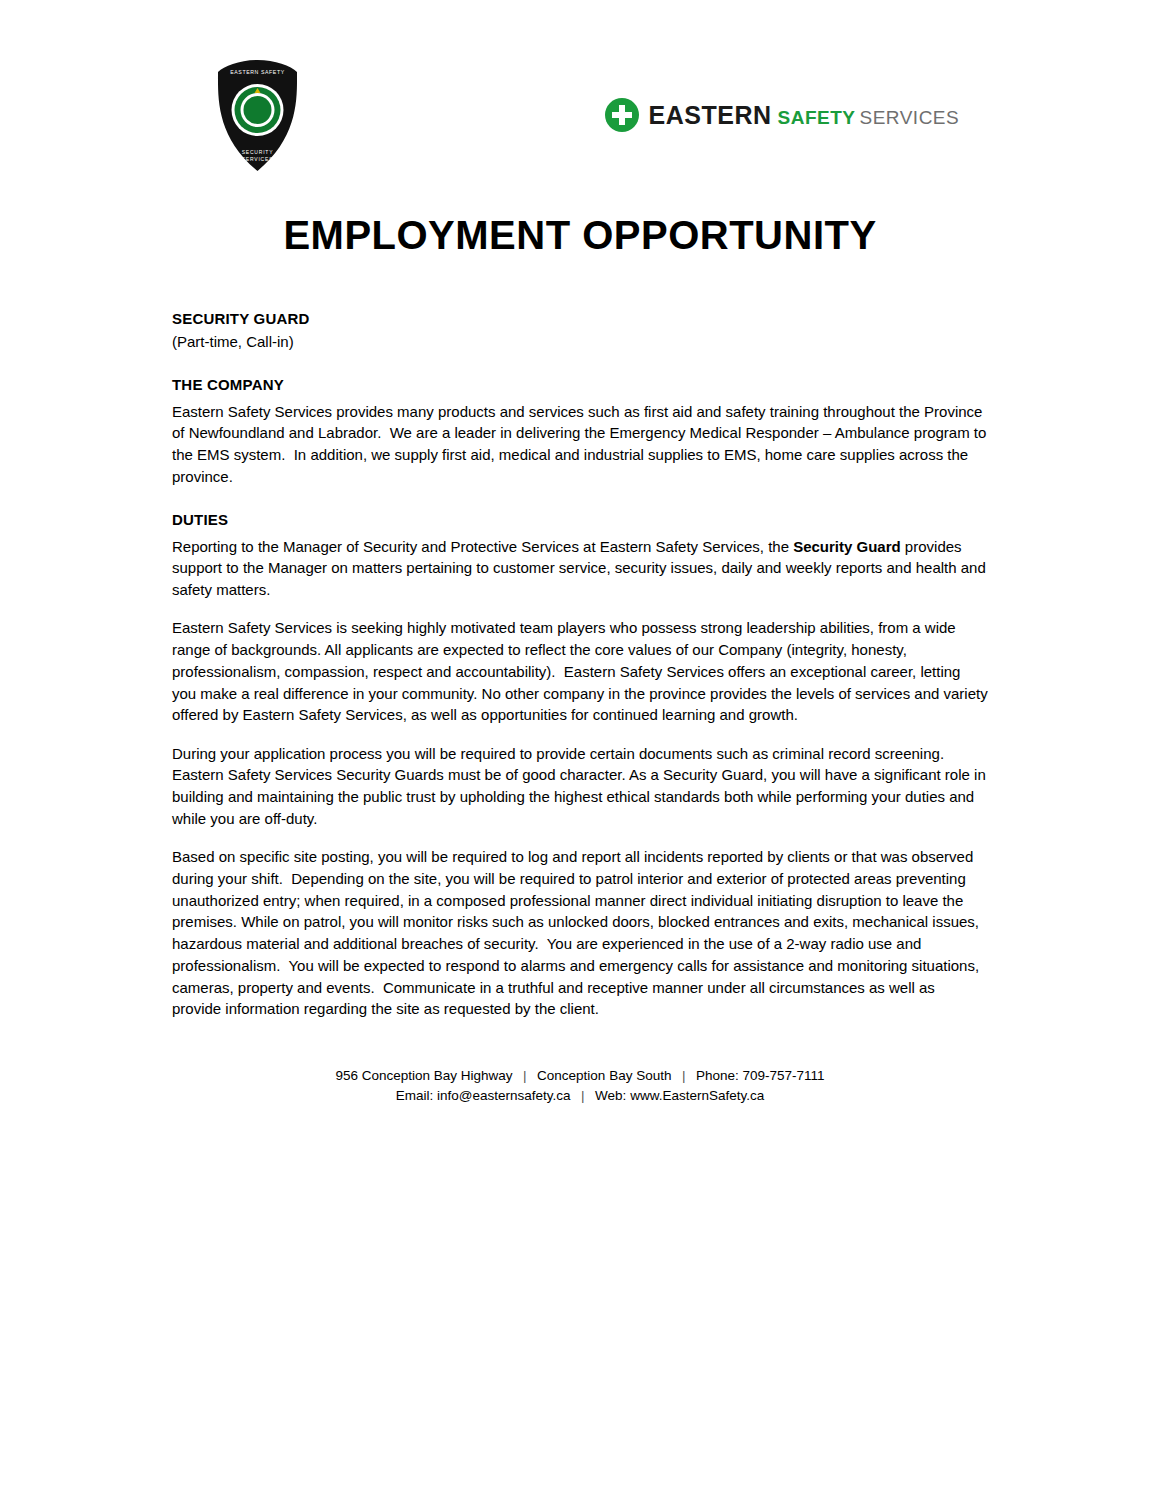EASTERN SAFETY SECURITY SERVICES
EASTERN SAFETY SERVICES
EMPLOYMENT OPPORTUNITY
SECURITY GUARD
(Part-time, Call-in)
THE COMPANY
Eastern Safety Services provides many products and services such as first aid and safety training throughout the Province of Newfoundland and Labrador. We are a leader in delivering the Emergency Medical Responder – Ambulance program to the EMS system. In addition, we supply first aid, medical and industrial supplies to EMS, home care supplies across the province.
DUTIES
Reporting to the Manager of Security and Protective Services at Eastern Safety Services, the Security Guard provides support to the Manager on matters pertaining to customer service, security issues, daily and weekly reports and health and safety matters.
Eastern Safety Services is seeking highly motivated team players who possess strong leadership abilities, from a wide range of backgrounds. All applicants are expected to reflect the core values of our Company (integrity, honesty, professionalism, compassion, respect and accountability). Eastern Safety Services offers an exceptional career, letting you make a real difference in your community. No other company in the province provides the levels of services and variety offered by Eastern Safety Services, as well as opportunities for continued learning and growth.
During your application process you will be required to provide certain documents such as criminal record screening. Eastern Safety Services Security Guards must be of good character. As a Security Guard, you will have a significant role in building and maintaining the public trust by upholding the highest ethical standards both while performing your duties and while you are off-duty.
Based on specific site posting, you will be required to log and report all incidents reported by clients or that was observed during your shift. Depending on the site, you will be required to patrol interior and exterior of protected areas preventing unauthorized entry; when required, in a composed professional manner direct individual initiating disruption to leave the premises. While on patrol, you will monitor risks such as unlocked doors, blocked entrances and exits, mechanical issues, hazardous material and additional breaches of security. You are experienced in the use of a 2-way radio use and professionalism. You will be expected to respond to alarms and emergency calls for assistance and monitoring situations, cameras, property and events. Communicate in a truthful and receptive manner under all circumstances as well as provide information regarding the site as requested by the client.
956 Conception Bay Highway | Conception Bay South | Phone: 709-757-7111
Email: info@easternsafety.ca | Web: www.EasternSafety.ca